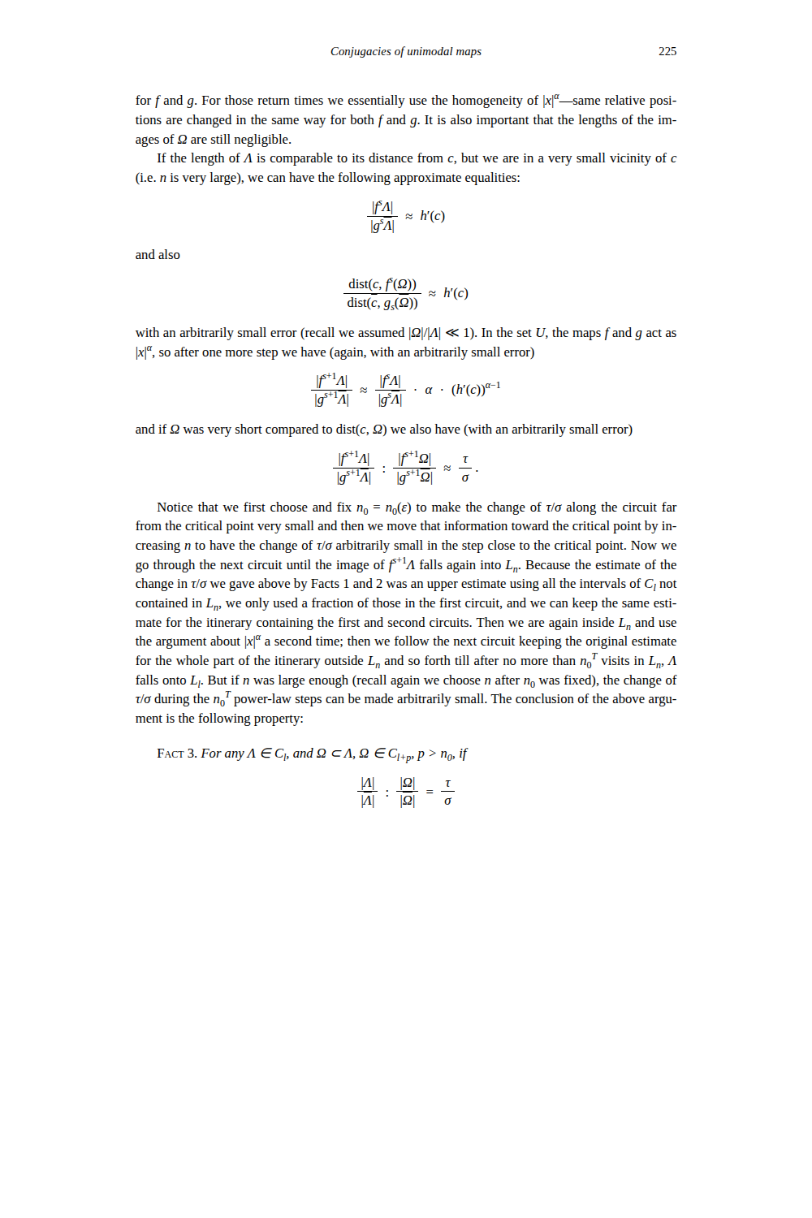Conjugacies of unimodal maps 225
for f and g. For those return times we essentially use the homogeneity of |x|α—same relative positions are changed in the same way for both f and g. It is also important that the lengths of the images of Ω are still negligible.
If the length of Λ is comparable to its distance from c, but we are in a very small vicinity of c (i.e. n is very large), we can have the following approximate equalities:
|fsΛ| |gsΛ| ≈ h′(c)
and also
dist(c, fs(Ω)) dist(c, gs(Ω)) ≈ h′(c)
with an arbitrarily small error (recall we assumed |Ω|/|Λ| ≪ 1). In the set U, the maps f and g act as |x|α, so after one more step we have (again, with an arbitrarily small error)
|fs+1Λ| |gs+1Λ| ≈ |fsΛ| |gsΛ| · α · (h′(c))α−1
and if Ω was very short compared to dist(c, Ω) we also have (with an arbitrarily small error)
|fs+1Λ| |gs+1Λ| : |fs+1Ω| |gs+1Ω| ≈ τ σ .
Notice that we first choose and fix n0 = n0(ε) to make the change of τ/σ along the circuit far from the critical point very small and then we move that information toward the critical point by increasing n to have the change of τ/σ arbitrarily small in the step close to the critical point. Now we go through the next circuit until the image of fs+1Λ falls again into Ln. Because the estimate of the change in τ/σ we gave above by Facts 1 and 2 was an upper estimate using all the intervals of Cl not contained in Ln, we only used a fraction of those in the first circuit, and we can keep the same estimate for the itinerary containing the first and second circuits. Then we are again inside Ln and use the argument about |x|α a second time; then we follow the next circuit keeping the original estimate for the whole part of the itinerary outside Ln and so forth till after no more than n0T visits in Ln, Λ falls onto Ll. But if n was large enough (recall again we choose n after n0 was fixed), the change of τ/σ during the n0T power-law steps can be made arbitrarily small. The conclusion of the above argument is the following property:
Fact 3. For any Λ ∈ Cl, and Ω ⊂ Λ, Ω ∈ Cl+p, p > n0, if
|Λ| |Λ| : |Ω| |Ω| = τ σ